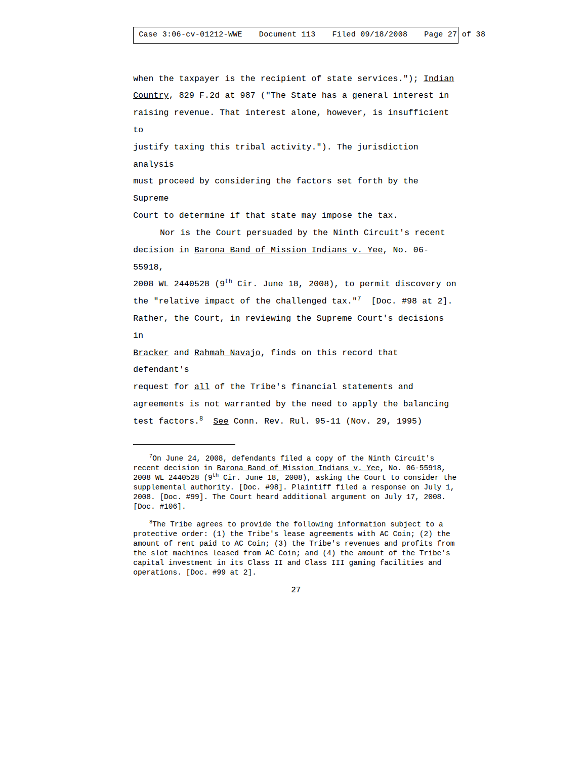Case 3:06-cv-01212-WWE Document 113 Filed 09/18/2008 Page 27 of 38
when the taxpayer is the recipient of state services."); Indian
Country, 829 F.2d at 987 ("The State has a general interest in
raising revenue. That interest alone, however, is insufficient to
justify taxing this tribal activity."). The jurisdiction analysis
must proceed by considering the factors set forth by the Supreme
Court to determine if that state may impose the tax.
Nor is the Court persuaded by the Ninth Circuit's recent
decision in Barona Band of Mission Indians v. Yee, No. 06-55918,
2008 WL 2440528 (9th Cir. June 18, 2008), to permit discovery on
the "relative impact of the challenged tax."7 [Doc. #98 at 2].
Rather, the Court, in reviewing the Supreme Court's decisions in
Bracker and Rahmah Navajo, finds on this record that defendant's
request for all of the Tribe's financial statements and
agreements is not warranted by the need to apply the balancing
test factors.8 See Conn. Rev. Rul. 95-11 (Nov. 29, 1995)
7On June 24, 2008, defendants filed a copy of the Ninth Circuit's recent decision in Barona Band of Mission Indians v. Yee, No. 06-55918, 2008 WL 2440528 (9th Cir. June 18, 2008), asking the Court to consider the supplemental authority. [Doc. #98]. Plaintiff filed a response on July 1, 2008. [Doc. #99]. The Court heard additional argument on July 17, 2008. [Doc. #106].
8The Tribe agrees to provide the following information subject to a protective order: (1) the Tribe's lease agreements with AC Coin; (2) the amount of rent paid to AC Coin; (3) the Tribe's revenues and profits from the slot machines leased from AC Coin; and (4) the amount of the Tribe's capital investment in its Class II and Class III gaming facilities and operations. [Doc. #99 at 2].
27